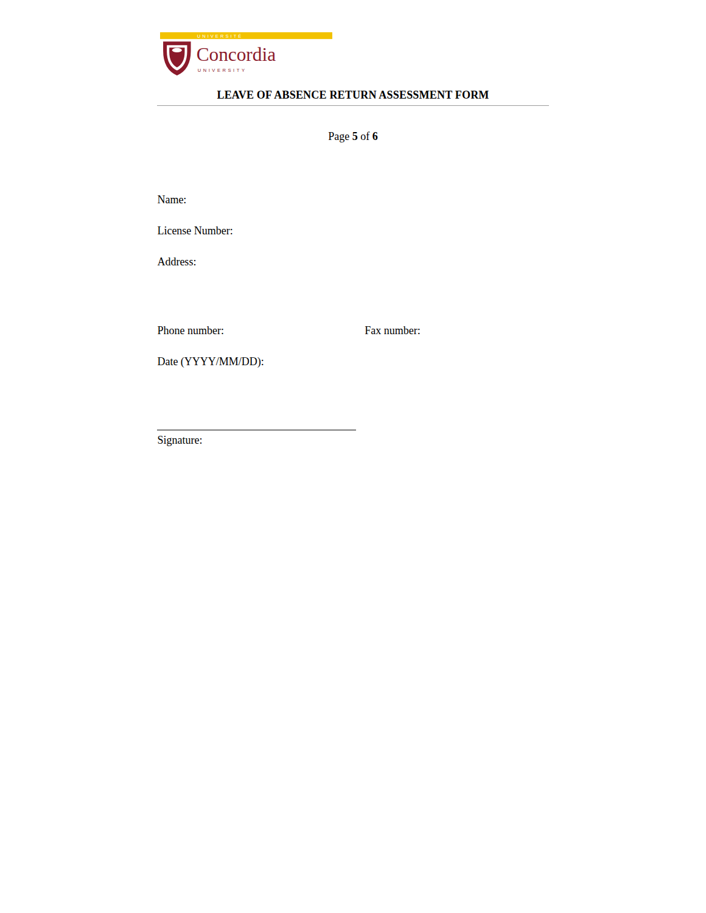Leave of Absence Return Assessment Form
Page 5 of 6
Name:
License Number:
Address:
Phone number:
Fax number:
Date (YYYY/MM/DD):
Signature: